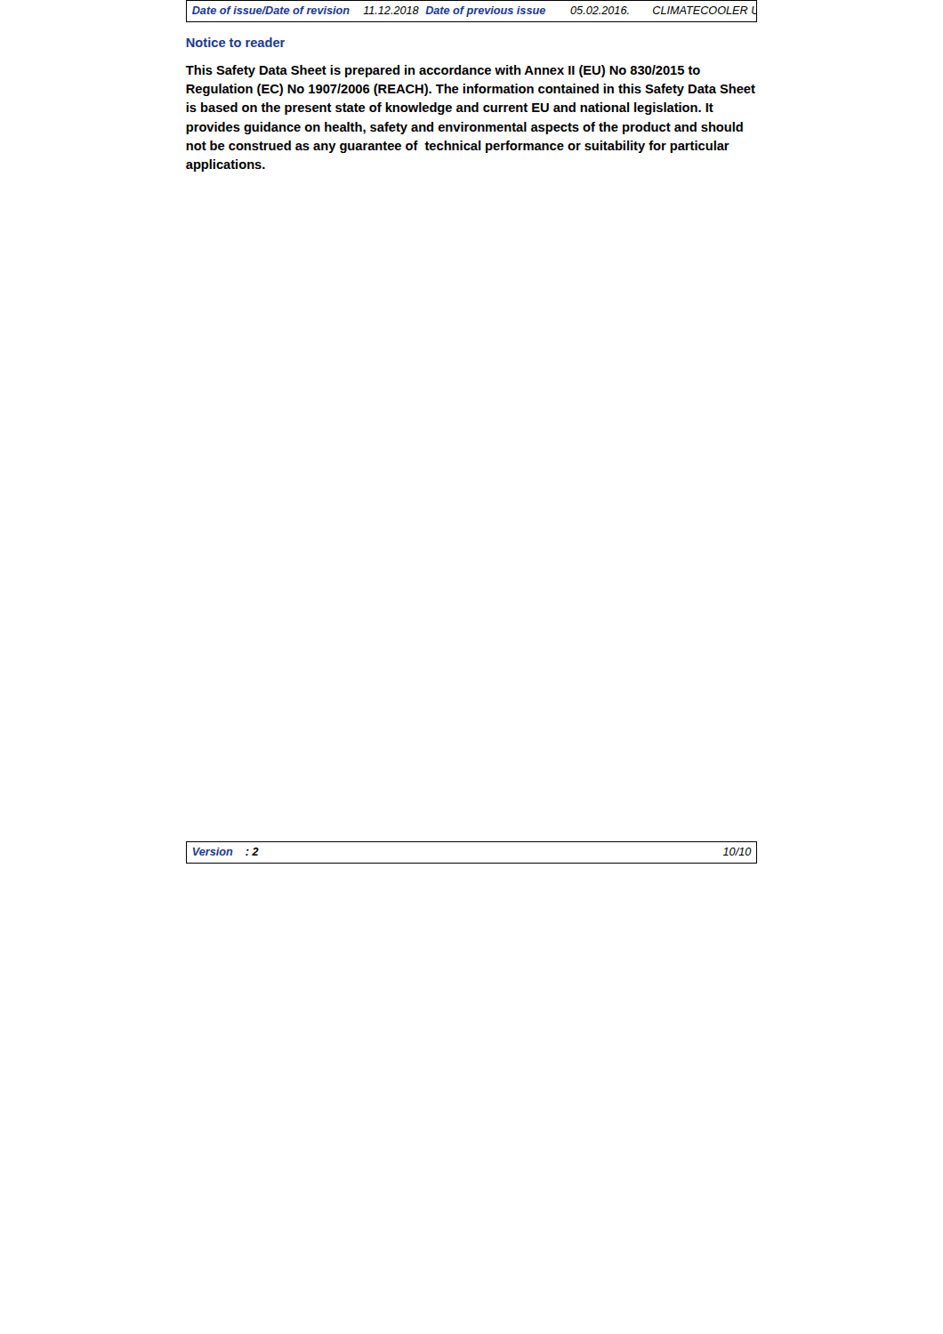Date of issue/Date of revision 11.12.2018 Date of previous issue 05.02.2016. CLIMATECOOLER UNI TOPCOAT
Notice to reader
This Safety Data Sheet is prepared in accordance with Annex II (EU) No 830/2015 to Regulation (EC) No 1907/2006 (REACH). The information contained in this Safety Data Sheet is based on the present state of knowledge and current EU and national legislation. It provides guidance on health, safety and environmental aspects of the product and should not be construed as any guarantee of technical performance or suitability for particular applications.
Version : 2 10/10